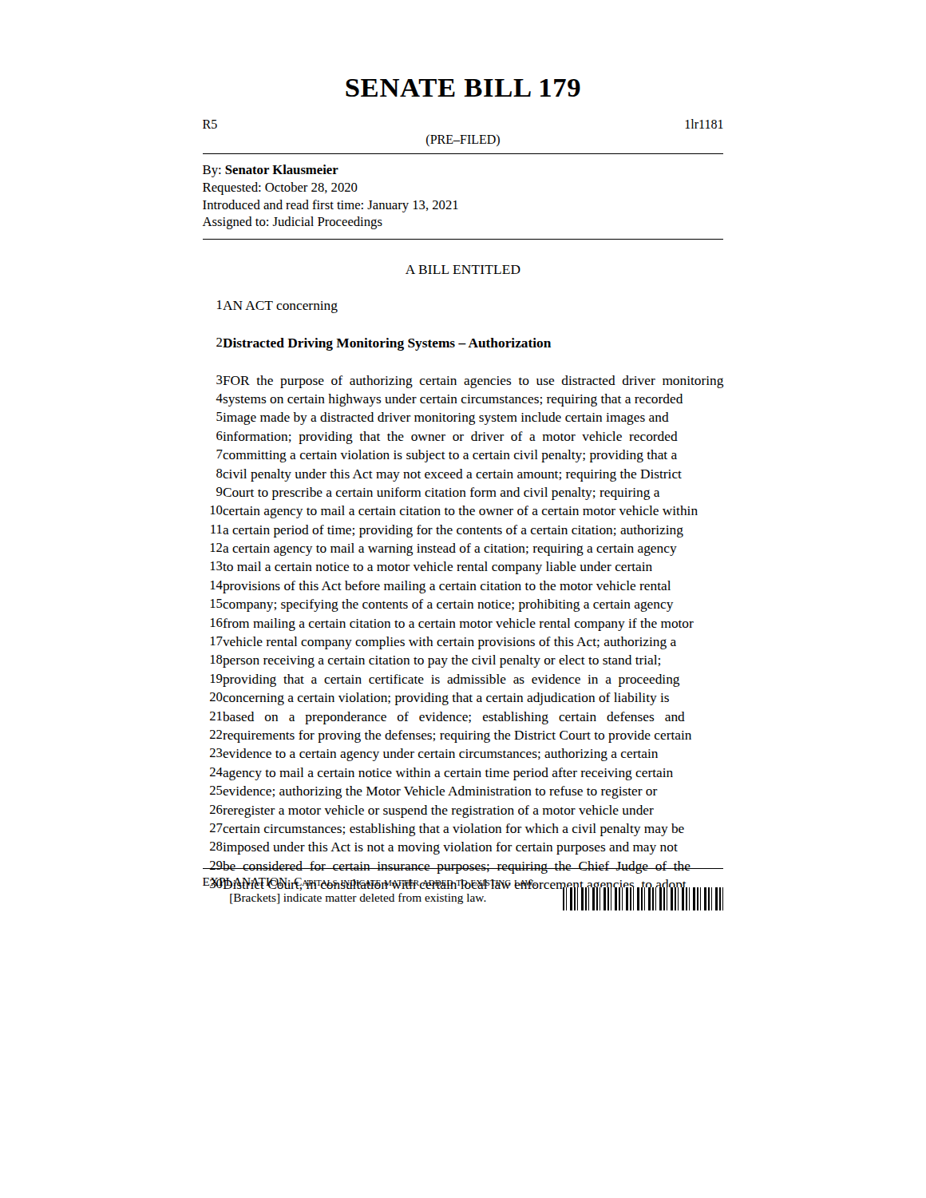SENATE BILL 179
R5 1lr1181
(PRE–FILED)
By: Senator Klausmeier
Requested: October 28, 2020
Introduced and read first time: January 13, 2021
Assigned to: Judicial Proceedings
A BILL ENTITLED
| 1 | AN ACT concerning |
| 2 | Distracted Driving Monitoring Systems – Authorization |
| 3 | FOR the purpose of authorizing certain agencies to use distracted driver monitoring |
| 4 | systems on certain highways under certain circumstances; requiring that a recorded |
| 5 | image made by a distracted driver monitoring system include certain images and |
| 6 | information; providing that the owner or driver of a motor vehicle recorded |
| 7 | committing a certain violation is subject to a certain civil penalty; providing that a |
| 8 | civil penalty under this Act may not exceed a certain amount; requiring the District |
| 9 | Court to prescribe a certain uniform citation form and civil penalty; requiring a |
| 10 | certain agency to mail a certain citation to the owner of a certain motor vehicle within |
| 11 | a certain period of time; providing for the contents of a certain citation; authorizing |
| 12 | a certain agency to mail a warning instead of a citation; requiring a certain agency |
| 13 | to mail a certain notice to a motor vehicle rental company liable under certain |
| 14 | provisions of this Act before mailing a certain citation to the motor vehicle rental |
| 15 | company; specifying the contents of a certain notice; prohibiting a certain agency |
| 16 | from mailing a certain citation to a certain motor vehicle rental company if the motor |
| 17 | vehicle rental company complies with certain provisions of this Act; authorizing a |
| 18 | person receiving a certain citation to pay the civil penalty or elect to stand trial; |
| 19 | providing that a certain certificate is admissible as evidence in a proceeding |
| 20 | concerning a certain violation; providing that a certain adjudication of liability is |
| 21 | based on a preponderance of evidence; establishing certain defenses and |
| 22 | requirements for proving the defenses; requiring the District Court to provide certain |
| 23 | evidence to a certain agency under certain circumstances; authorizing a certain |
| 24 | agency to mail a certain notice within a certain time period after receiving certain |
| 25 | evidence; authorizing the Motor Vehicle Administration to refuse to register or |
| 26 | reregister a motor vehicle or suspend the registration of a motor vehicle under |
| 27 | certain circumstances; establishing that a violation for which a civil penalty may be |
| 28 | imposed under this Act is not a moving violation for certain purposes and may not |
| 29 | be considered for certain insurance purposes; requiring the Chief Judge of the |
| 30 | District Court, in consultation with certain local law enforcement agencies, to adopt |
EXPLANATION: Capitals indicate matter added to existing law.
[Brackets] indicate matter deleted from existing law.